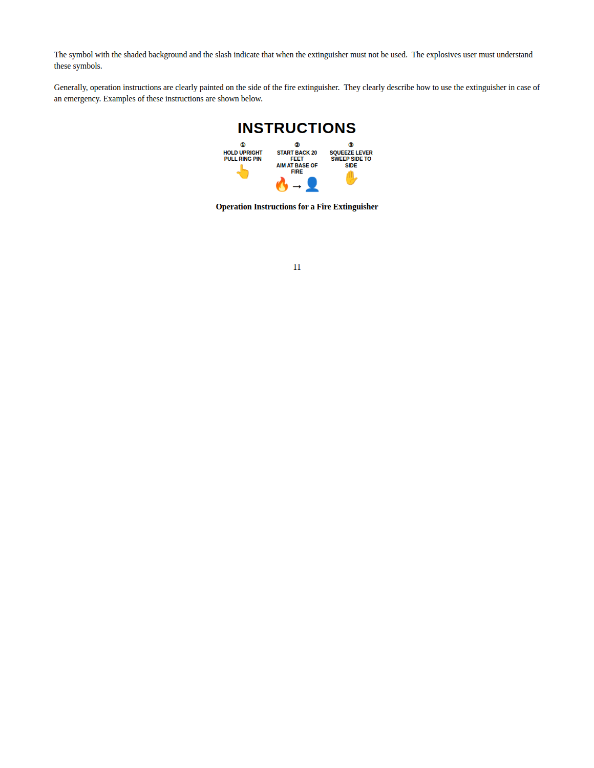The symbol with the shaded background and the slash indicate that when the extinguisher must not be used. The explosives user must understand these symbols.
Generally, operation instructions are clearly painted on the side of the fire extinguisher. They clearly describe how to use the extinguisher in case of an emergency. Examples of these instructions are shown below.
INSTRUCTIONS
① Hold Upright
Pull Ring Pin
👆
② Start Back 20 Feet
Aim at Base of Fire
🔥→👤
③ Squeeze Lever
Sweep Side to Side
✋
Operation Instructions for a Fire Extinguisher
11